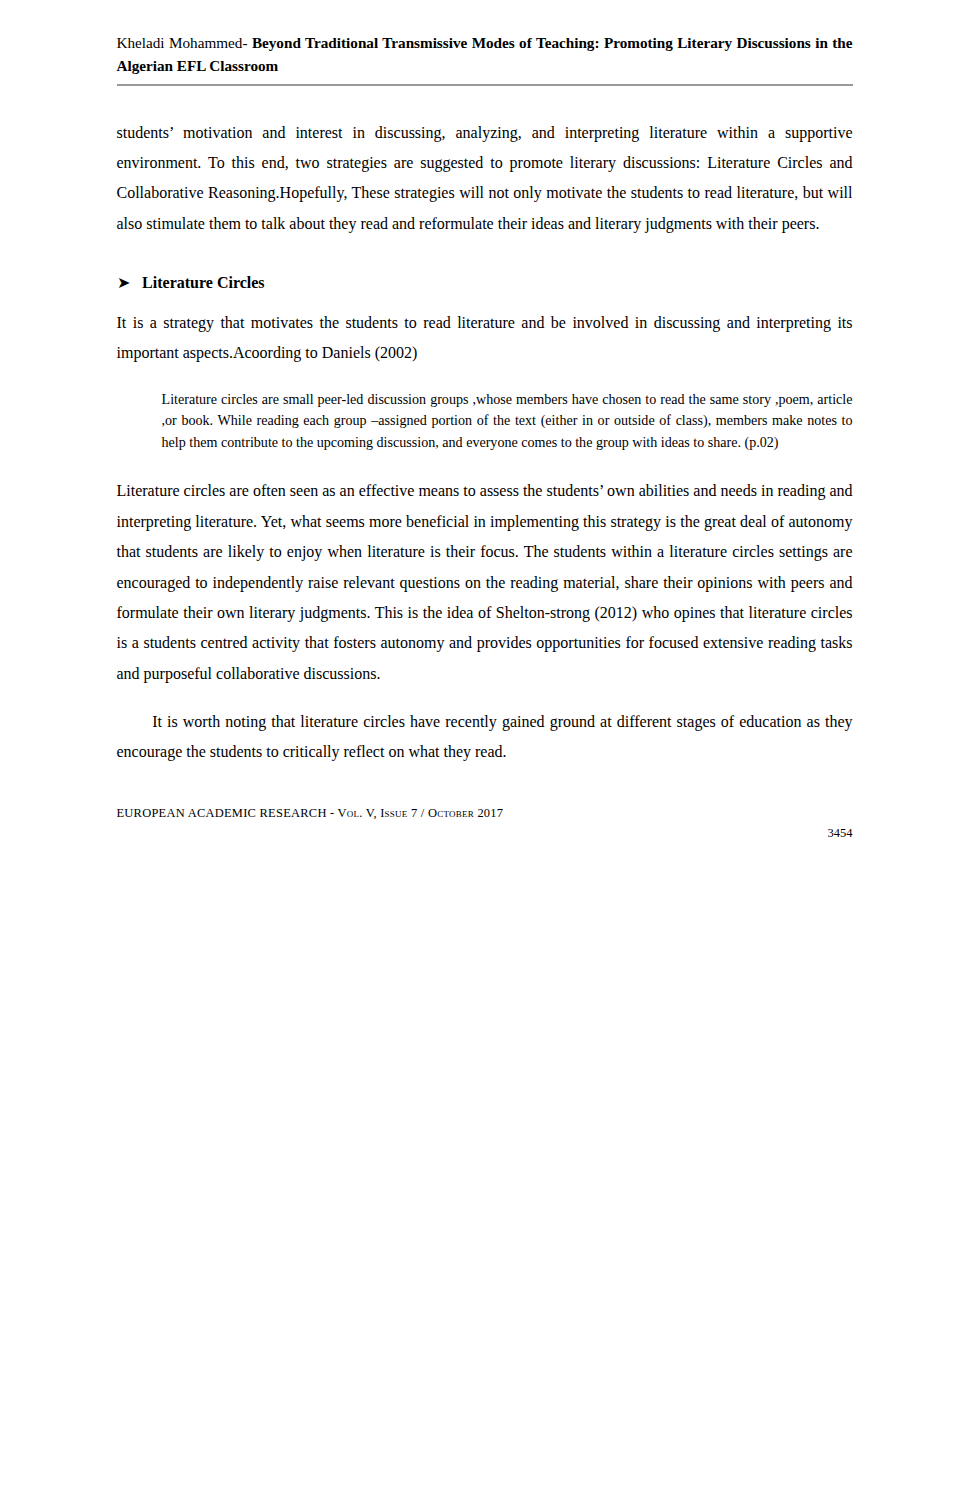Kheladi Mohammed- Beyond Traditional Transmissive Modes of Teaching: Promoting Literary Discussions in the Algerian EFL Classroom
students’ motivation and interest in discussing, analyzing, and interpreting literature within a supportive environment. To this end, two strategies are suggested to promote literary discussions: Literature Circles and Collaborative Reasoning.Hopefully, These strategies will not only motivate the students to read literature, but will also stimulate them to talk about they read and reformulate their ideas and literary judgments with their peers.
Literature Circles
It is a strategy that motivates the students to read literature and be involved in discussing and interpreting its important aspects.Acoording to Daniels (2002)
Literature circles are small peer-led discussion groups ,whose members have chosen to read the same story ,poem, article ,or book. While reading each group –assigned portion of the text (either in or outside of class), members make notes to help them contribute to the upcoming discussion, and everyone comes to the group with ideas to share. (p.02)
Literature circles are often seen as an effective means to assess the students’ own abilities and needs in reading and interpreting literature. Yet, what seems more beneficial in implementing this strategy is the great deal of autonomy that students are likely to enjoy when literature is their focus. The students within a literature circles settings are encouraged to independently raise relevant questions on the reading material, share their opinions with peers and formulate their own literary judgments. This is the idea of Shelton-strong (2012) who opines that literature circles is a students centred activity that fosters autonomy and provides opportunities for focused extensive reading tasks and purposeful collaborative discussions.
It is worth noting that literature circles have recently gained ground at different stages of education as they encourage the students to critically reflect on what they read.
EUROPEAN ACADEMIC RESEARCH - Vol. V, Issue 7 / October 2017
3454